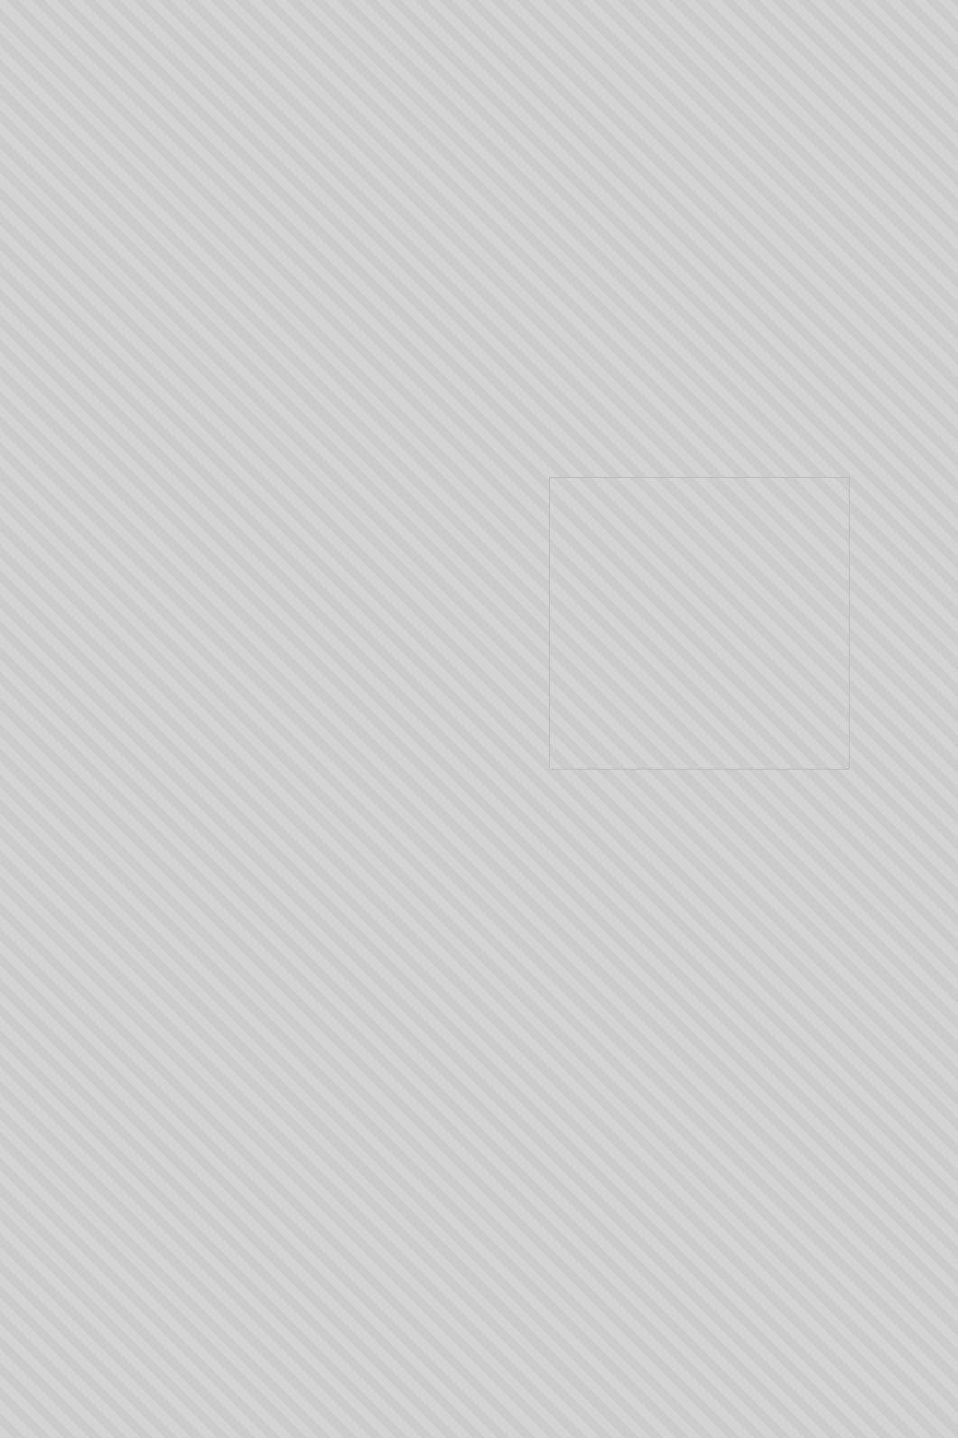VISIT www.imli.org VISIT www.imli.org VISIT www.imli.org VISIT www.imli.org VISIT www.imli.org
United Nations General Assembly Recognizes the Work of IMLI
On 11 December 2012, during its sixty-seventh session, the United Nations General Assembly adopted Resolution A/Res/67/78 entitled “Oceans and the law of the sea”. The Resolution, which was adopted by 125 votes in favour, tackles the main aspects of the UNCLOS, and calls upon States and international organizations to cooperate towards the effective implementation of the provisions of UNCLOS.
The General Assembly, through this Resolution, acknowledged for the fifth consecutive year the contribution of IMLI to the international community. In paragraph 18 of this Resolution the UN’s highest representative body recognizes:
“[…] the importance of the work of the International Maritime Law Institute of the International Maritime Organization as a centre of education and training of Government legal advisers, mainly from developing States, confirms its effective capacity-building role in the field of international law, and urges States, intergovernmental organizations and financial institutions to make voluntary financial contributions to the budget of the Institute; [...]”
H.E. Mr. Ban Ki-moon (UN Secretary-General) signing IMLI’s Guest Book during his visit to the Institute
New IMLI Ph.D. Scholarship
IMLI will award a three-year scholarship entitled “The IMLI Postgraduate Award” to an eligible candidate who wishes to conduct research in the field of the Law of the Sea. The Research, Innovation and Development Trust (RIDT) of University of Malta, which will administer the scholarship, invited applications from academic members of University of Malta, law graduates of University of Malta, and graduates from IMLI or the Mediterranean Academy of Diplomatic Studies (MEDAC). The chosen proposal will relate to the law of the sea and preference will be given to those proposals dealing with climate change.
RIDT received applications from candidates hailing from Costa Rica, Egypt, Greece, Malta and Turkey. The Selection Board, appointed on the occasion, will select the eligible candidate in the forthcoming weeks.
The funds have been made available by an anonymous benefactor of RIDT. Ambassador Wilfred Kenely (CEO of RIDT) stated that, “This is indeed a noble gesture by a special individual. The University of Malta, would like to thank the anonymous donor for making this award possible, and invites affluent private individuals to follow this example as the whole Maltese society can benefit from a culture that promotes research and development as an economic tool.”
For information on admissions, please contact
Mr. Ruben Maceda, Lecturer, Admissions Officer
IMLI, P.O. Box 31, Msida MSD 1000, Malta
Tel: (+356) 21 310 816 or (+356) 21 319 343; Fax: (+356) 21 343 092
E-mail: admissions@imli.org
IMLI News
Published by the IMO International Maritime Law Institute ~ Editor: Ms. Elda Belja
All correspondence should be addressed to:
IMLI, P.O. Box 31, Msida MSD 1000, Malta
Tel: (+356) 21 310 816 or (+356) 21 319 343; Fax: (+356) 21 343 092
E-mail: publications@imli.org
First IMLI Maritime Law Essay Competition
The first edition of the IMLI Maritime Law Essay Competition was organised by the Editorial Board of the European Law Students’ Association (ELSA) Malta Law Review, under the patronage of Professor David Attard (Director of IMLI) and in collaboration with the Research, Innovation and Development Trust (RIDT) of University of Malta. The competition sought essays featuring topics of International Maritime Law, covered by the IMLI Masters of Laws (LL.M.) syllabus.
Participation in this competition was open to all ELSA members, coming from 300 law faculties in 42 different countries in Europe and its vicinity. Eligible essays were those in the English language, between 5000-6000 words in length, and which adhered to the Editorial Policy of the ELSA Malta Law Review. All essays had to be the original work of the author.
Each essay was judged by a panel of judges composed of lecturers and academics from IMLI, which evaluated each submission on the basis of originality and practical relevance, persuasiveness of arguments, clarity and other relevant criteria which the panel deemed fit.
Professor David Attard (Director of IMLI) presenting the prizes to the winners of the IMLI Maritime Law Essay Competition
After a rigorous examination, the first prize was awarded to Mr. David Testa (ELSA Malta) for his essay entitled ‘Liability and Insurance for the Carriage of Passengers by Sea under Regulation 392/2009’. Ms. Kristina Miggiani (ELSA Malta) with her essay entitled ‘Towards Universality and Uniformity: Combating Jurisdictional Challenges Facing the Prosecution of Somali Pirates in Light of the Legal Void Left by UNCLOS’ was placed second.
The prizes for the first two placed essays were generously offered by Professor Attard. Furthermore, certificates of merit were also awarded to those essays which were deemed to merit such certification by the judging panel. In addition, upon recommendation of the judging panel, the first three essays will be published in the ELSA Malta Law Review after having undergone the editorial review process as set out by the Editorial Board.
IMLI Alumni
Mr. Joseph Pyawan (Papua New Guinea, Class of 2004-2005) has been promoted to Maritime Standards and Compliance Manager at the National Maritime Safety Authority.
Mr. Cai Yongsheng (China, Class of 2005-2006) has been appointed Legal Officer of the International Seabed Authority.
Mr. Lesther Antonio Ortega Lemus (Guatemala, Class of 2007-2008) has been appointed Minister Counsellor & Alternate Permanent Representative of Guatemala to IMO.
Mr. Jorge Humberto Jaimes Tellez (Mexico, Class of 2010-2011) has been appointed Technical Secretary of the Ports and Merchant Marine Legislative Commission at the Chamber of Representatives of Mexico.
Mrs. Aisha Idris Yakubu (Nigeria, Class of 2010-2011) has been promoted to Assistant Chief Legal Officer of the Nigerian Maritime Administration and Safety Agency (NIMASA).
Mr. Alberto Jose Martinez Salinas (Mexico, Class of 2011-2012) has been appointed Deputy Director of the Ports and Merchant Marine, at the Legal Office of the Ministry of Communications and Transport.
VISIT www.imli.org VISIT www.imli.org VISIT www.imli.org VISIT www.imli.org VISIT www.imli.org